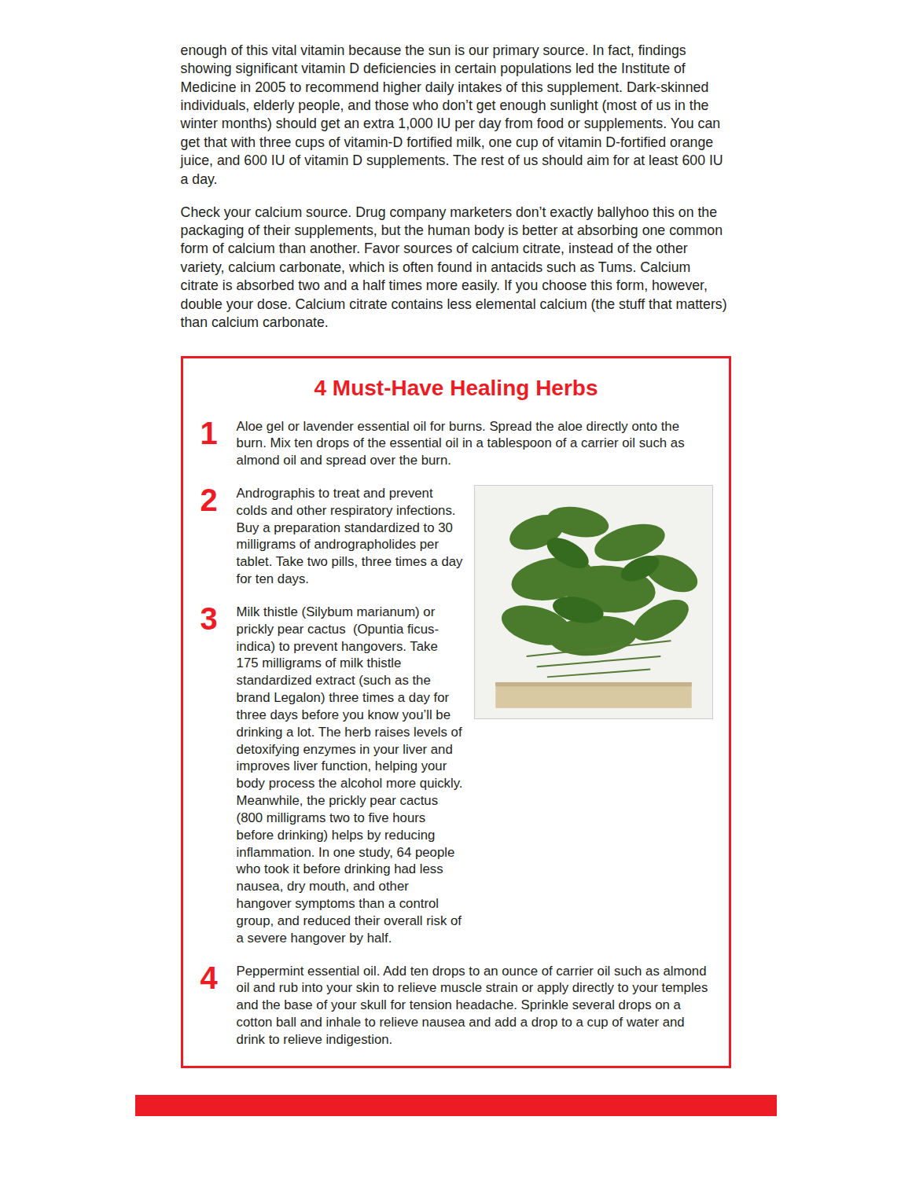enough of this vital vitamin because the sun is our primary source. In fact, findings showing significant vitamin D deficiencies in certain populations led the Institute of Medicine in 2005 to recommend higher daily intakes of this supplement. Dark-skinned individuals, elderly people, and those who don’t get enough sunlight (most of us in the winter months) should get an extra 1,000 IU per day from food or supplements. You can get that with three cups of vitamin-D fortified milk, one cup of vitamin D-fortified orange juice, and 600 IU of vitamin D supplements. The rest of us should aim for at least 600 IU a day.
Check your calcium source. Drug company marketers don’t exactly ballyhoo this on the packaging of their supplements, but the human body is better at absorbing one common form of calcium than another. Favor sources of calcium citrate, instead of the other variety, calcium carbonate, which is often found in antacids such as Tums. Calcium citrate is absorbed two and a half times more easily. If you choose this form, however, double your dose. Calcium citrate contains less elemental calcium (the stuff that matters) than calcium carbonate.
4 Must-Have Healing Herbs
1
Aloe gel or lavender essential oil for burns. Spread the aloe directly onto the burn. Mix ten drops of the essential oil in a tablespoon of a carrier oil such as almond oil and spread over the burn.
2
Andrographis to treat and prevent colds and other respiratory infections. Buy a preparation standardized to 30 milligrams of andrographolides per tablet. Take two pills, three times a day for ten days.
3
Milk thistle (Silybum marianum) or prickly pear cactus (Opuntia ficus-indica) to prevent hangovers. Take 175 milligrams of milk thistle standardized extract (such as the brand Legalon) three times a day for three days before you know you’ll be drinking a lot. The herb raises levels of detoxifying enzymes in your liver and improves liver function, helping your body process the alcohol more quickly. Meanwhile, the prickly pear cactus (800 milligrams two to five hours before drinking) helps by reducing inflammation. In one study, 64 people who took it before drinking had less nausea, dry mouth, and other hangover symptoms than a control group, and reduced their overall risk of a severe hangover by half.
4
Peppermint essential oil. Add ten drops to an ounce of carrier oil such as almond oil and rub into your skin to relieve muscle strain or apply directly to your temples and the base of your skull for tension headache. Sprinkle several drops on a cotton ball and inhale to relieve nausea and add a drop to a cup of water and drink to relieve indigestion.